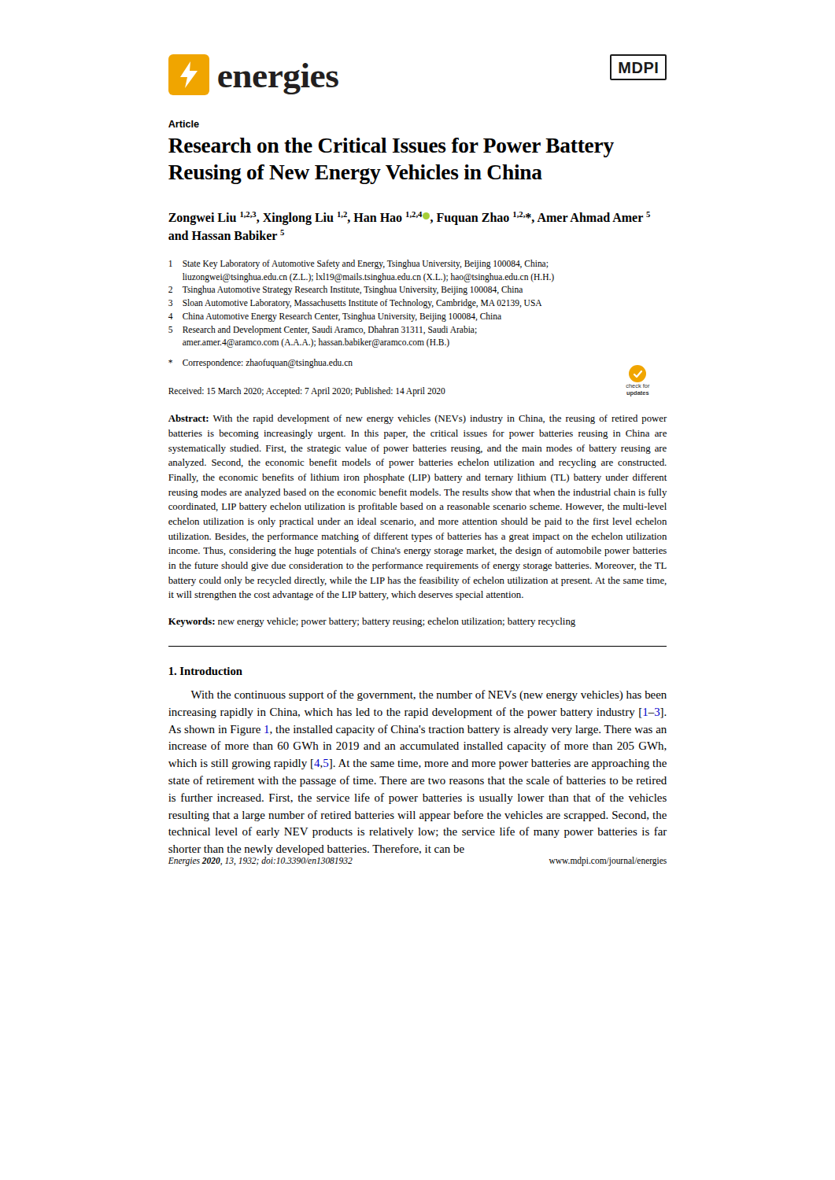energies
MDPI
Article
Research on the Critical Issues for Power Battery
Reusing of New Energy Vehicles in China
Zongwei Liu 1,2,3, Xinglong Liu 1,2, Han Hao 1,2,4 , Fuquan Zhao 1,2,*, Amer Ahmad Amer 5
and Hassan Babiker 5
1 State Key Laboratory of Automotive Safety and Energy, Tsinghua University, Beijing 100084, China;
liuzongwei@tsinghua.edu.cn (Z.L.); lxl19@mails.tsinghua.edu.cn (X.L.); hao@tsinghua.edu.cn (H.H.)
2 Tsinghua Automotive Strategy Research Institute, Tsinghua University, Beijing 100084, China
3 Sloan Automotive Laboratory, Massachusetts Institute of Technology, Cambridge, MA 02139, USA
4 China Automotive Energy Research Center, Tsinghua University, Beijing 100084, China
5 Research and Development Center, Saudi Aramco, Dhahran 31311, Saudi Arabia;
amer.amer.4@aramco.com (A.A.A.); hassan.babiker@aramco.com (H.B.)
*Correspondence: zhaofuquan@tsinghua.edu.cn
Received: 15 March 2020; Accepted: 7 April 2020; Published: 14 April 2020
check for
updates
Abstract: With the rapid development of new energy vehicles (NEVs) industry in China, the reusing of retired power batteries is becoming increasingly urgent. In this paper, the critical issues for power batteries reusing in China are systematically studied. First, the strategic value of power batteries reusing, and the main modes of battery reusing are analyzed. Second, the economic benefit models of power batteries echelon utilization and recycling are constructed. Finally, the economic benefits of lithium iron phosphate (LIP) battery and ternary lithium (TL) battery under different reusing modes are analyzed based on the economic benefit models. The results show that when the industrial chain is fully coordinated, LIP battery echelon utilization is profitable based on a reasonable scenario scheme. However, the multi-level echelon utilization is only practical under an ideal scenario, and more attention should be paid to the first level echelon utilization. Besides, the performance matching of different types of batteries has a great impact on the echelon utilization income. Thus, considering the huge potentials of China's energy storage market, the design of automobile power batteries in the future should give due consideration to the performance requirements of energy storage batteries. Moreover, the TL battery could only be recycled directly, while the LIP has the feasibility of echelon utilization at present. At the same time, it will strengthen the cost advantage of the LIP battery, which deserves special attention.
Keywords: new energy vehicle; power battery; battery reusing; echelon utilization; battery recycling
1. Introduction
With the continuous support of the government, the number of NEVs (new energy vehicles) has been increasing rapidly in China, which has led to the rapid development of the power battery industry [1–3]. As shown in Figure 1, the installed capacity of China's traction battery is already very large. There was an increase of more than 60 GWh in 2019 and an accumulated installed capacity of more than 205 GWh, which is still growing rapidly [4,5]. At the same time, more and more power batteries are approaching the state of retirement with the passage of time. There are two reasons that the scale of batteries to be retired is further increased. First, the service life of power batteries is usually lower than that of the vehicles resulting that a large number of retired batteries will appear before the vehicles are scrapped. Second, the technical level of early NEV products is relatively low; the service life of many power batteries is far shorter than the newly developed batteries. Therefore, it can be
Energies 2020, 13, 1932; doi:10.3390/en13081932
www.mdpi.com/journal/energies